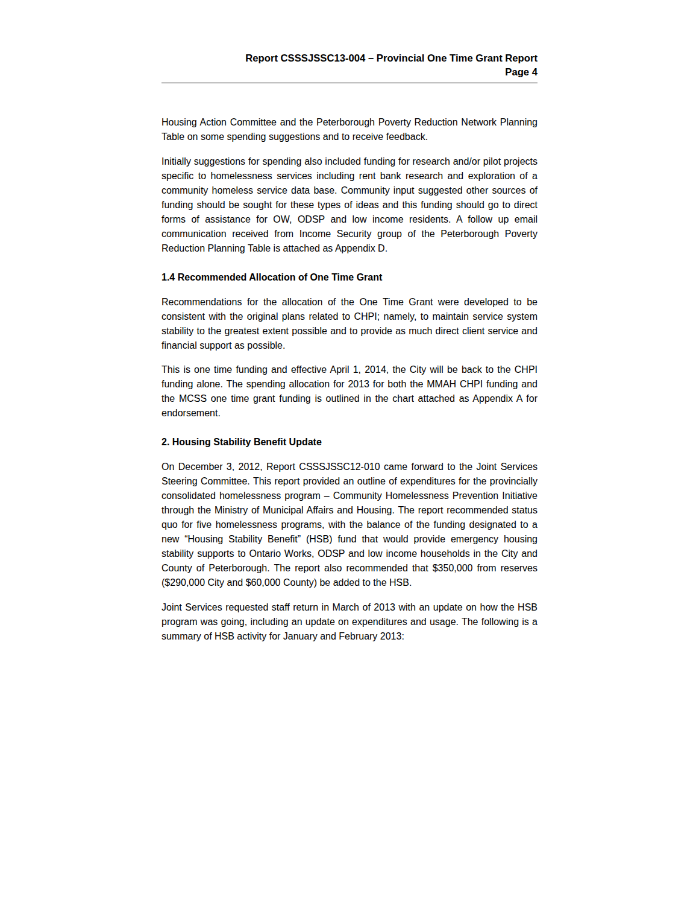Report CSSSJSSC13-004 – Provincial One Time Grant Report Page 4
Housing Action Committee and the Peterborough Poverty Reduction Network Planning Table on some spending suggestions and to receive feedback.
Initially suggestions for spending also included funding for research and/or pilot projects specific to homelessness services including rent bank research and exploration of a community homeless service data base. Community input suggested other sources of funding should be sought for these types of ideas and this funding should go to direct forms of assistance for OW, ODSP and low income residents. A follow up email communication received from Income Security group of the Peterborough Poverty Reduction Planning Table is attached as Appendix D.
1.4 Recommended Allocation of One Time Grant
Recommendations for the allocation of the One Time Grant were developed to be consistent with the original plans related to CHPI; namely, to maintain service system stability to the greatest extent possible and to provide as much direct client service and financial support as possible.
This is one time funding and effective April 1, 2014, the City will be back to the CHPI funding alone. The spending allocation for 2013 for both the MMAH CHPI funding and the MCSS one time grant funding is outlined in the chart attached as Appendix A for endorsement.
2. Housing Stability Benefit Update
On December 3, 2012, Report CSSSJSSC12-010 came forward to the Joint Services Steering Committee. This report provided an outline of expenditures for the provincially consolidated homelessness program – Community Homelessness Prevention Initiative through the Ministry of Municipal Affairs and Housing. The report recommended status quo for five homelessness programs, with the balance of the funding designated to a new “Housing Stability Benefit” (HSB) fund that would provide emergency housing stability supports to Ontario Works, ODSP and low income households in the City and County of Peterborough. The report also recommended that $350,000 from reserves ($290,000 City and $60,000 County) be added to the HSB.
Joint Services requested staff return in March of 2013 with an update on how the HSB program was going, including an update on expenditures and usage. The following is a summary of HSB activity for January and February 2013: